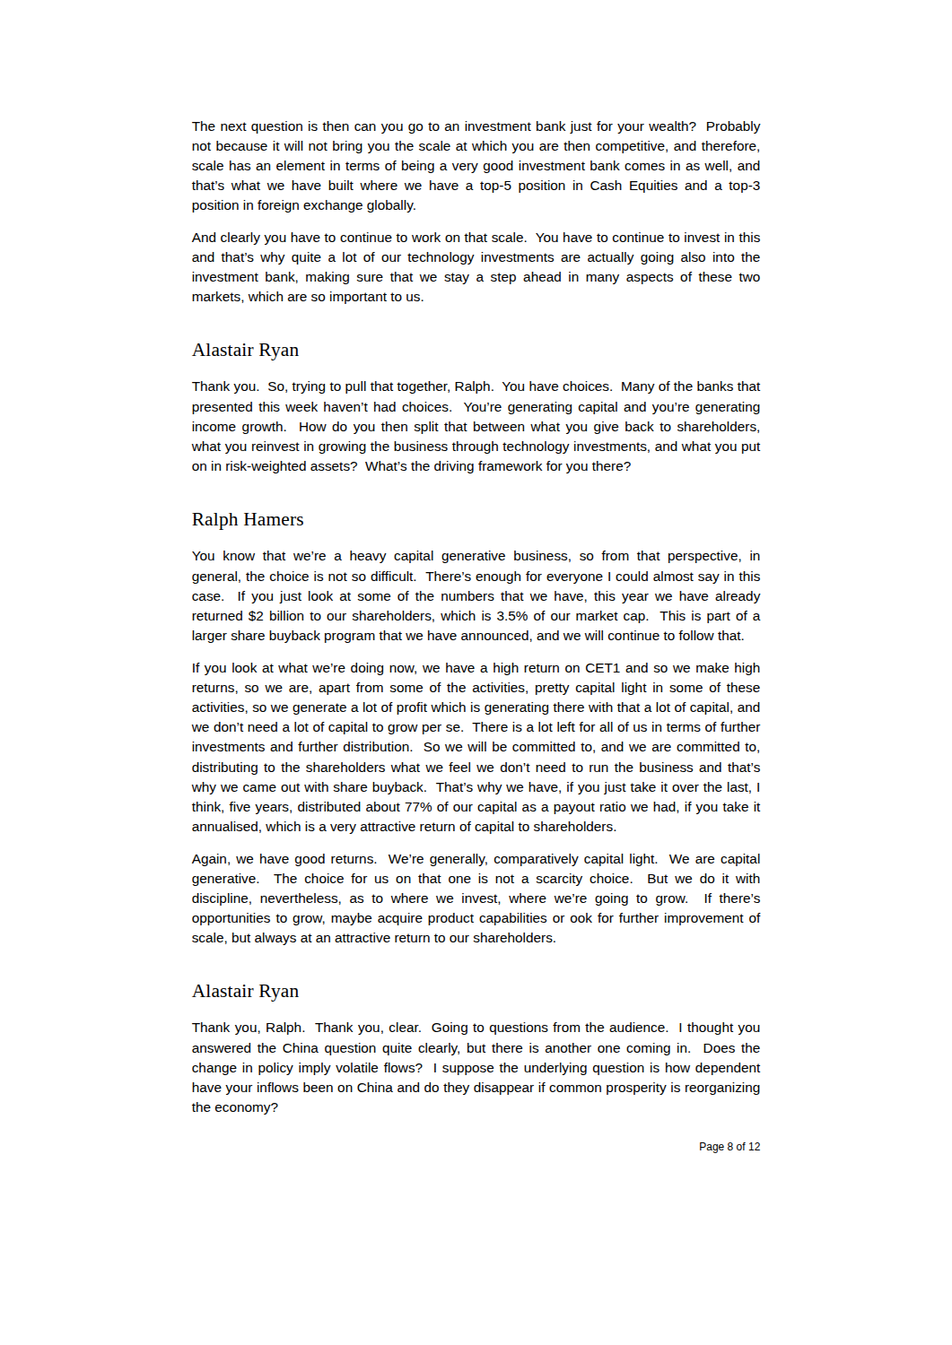The next question is then can you go to an investment bank just for your wealth? Probably not because it will not bring you the scale at which you are then competitive, and therefore, scale has an element in terms of being a very good investment bank comes in as well, and that’s what we have built where we have a top-5 position in Cash Equities and a top-3 position in foreign exchange globally.
And clearly you have to continue to work on that scale. You have to continue to invest in this and that’s why quite a lot of our technology investments are actually going also into the investment bank, making sure that we stay a step ahead in many aspects of these two markets, which are so important to us.
Alastair Ryan
Thank you. So, trying to pull that together, Ralph. You have choices. Many of the banks that presented this week haven’t had choices. You’re generating capital and you’re generating income growth. How do you then split that between what you give back to shareholders, what you reinvest in growing the business through technology investments, and what you put on in risk-weighted assets? What’s the driving framework for you there?
Ralph Hamers
You know that we’re a heavy capital generative business, so from that perspective, in general, the choice is not so difficult. There’s enough for everyone I could almost say in this case. If you just look at some of the numbers that we have, this year we have already returned $2 billion to our shareholders, which is 3.5% of our market cap. This is part of a larger share buyback program that we have announced, and we will continue to follow that.
If you look at what we’re doing now, we have a high return on CET1 and so we make high returns, so we are, apart from some of the activities, pretty capital light in some of these activities, so we generate a lot of profit which is generating there with that a lot of capital, and we don’t need a lot of capital to grow per se. There is a lot left for all of us in terms of further investments and further distribution. So we will be committed to, and we are committed to, distributing to the shareholders what we feel we don’t need to run the business and that’s why we came out with share buyback. That’s why we have, if you just take it over the last, I think, five years, distributed about 77% of our capital as a payout ratio we had, if you take it annualised, which is a very attractive return of capital to shareholders.
Again, we have good returns. We’re generally, comparatively capital light. We are capital generative. The choice for us on that one is not a scarcity choice. But we do it with discipline, nevertheless, as to where we invest, where we’re going to grow. If there’s opportunities to grow, maybe acquire product capabilities or ook for further improvement of scale, but always at an attractive return to our shareholders.
Alastair Ryan
Thank you, Ralph. Thank you, clear. Going to questions from the audience. I thought you answered the China question quite clearly, but there is another one coming in. Does the change in policy imply volatile flows? I suppose the underlying question is how dependent have your inflows been on China and do they disappear if common prosperity is reorganizing the economy?
Page 8 of 12